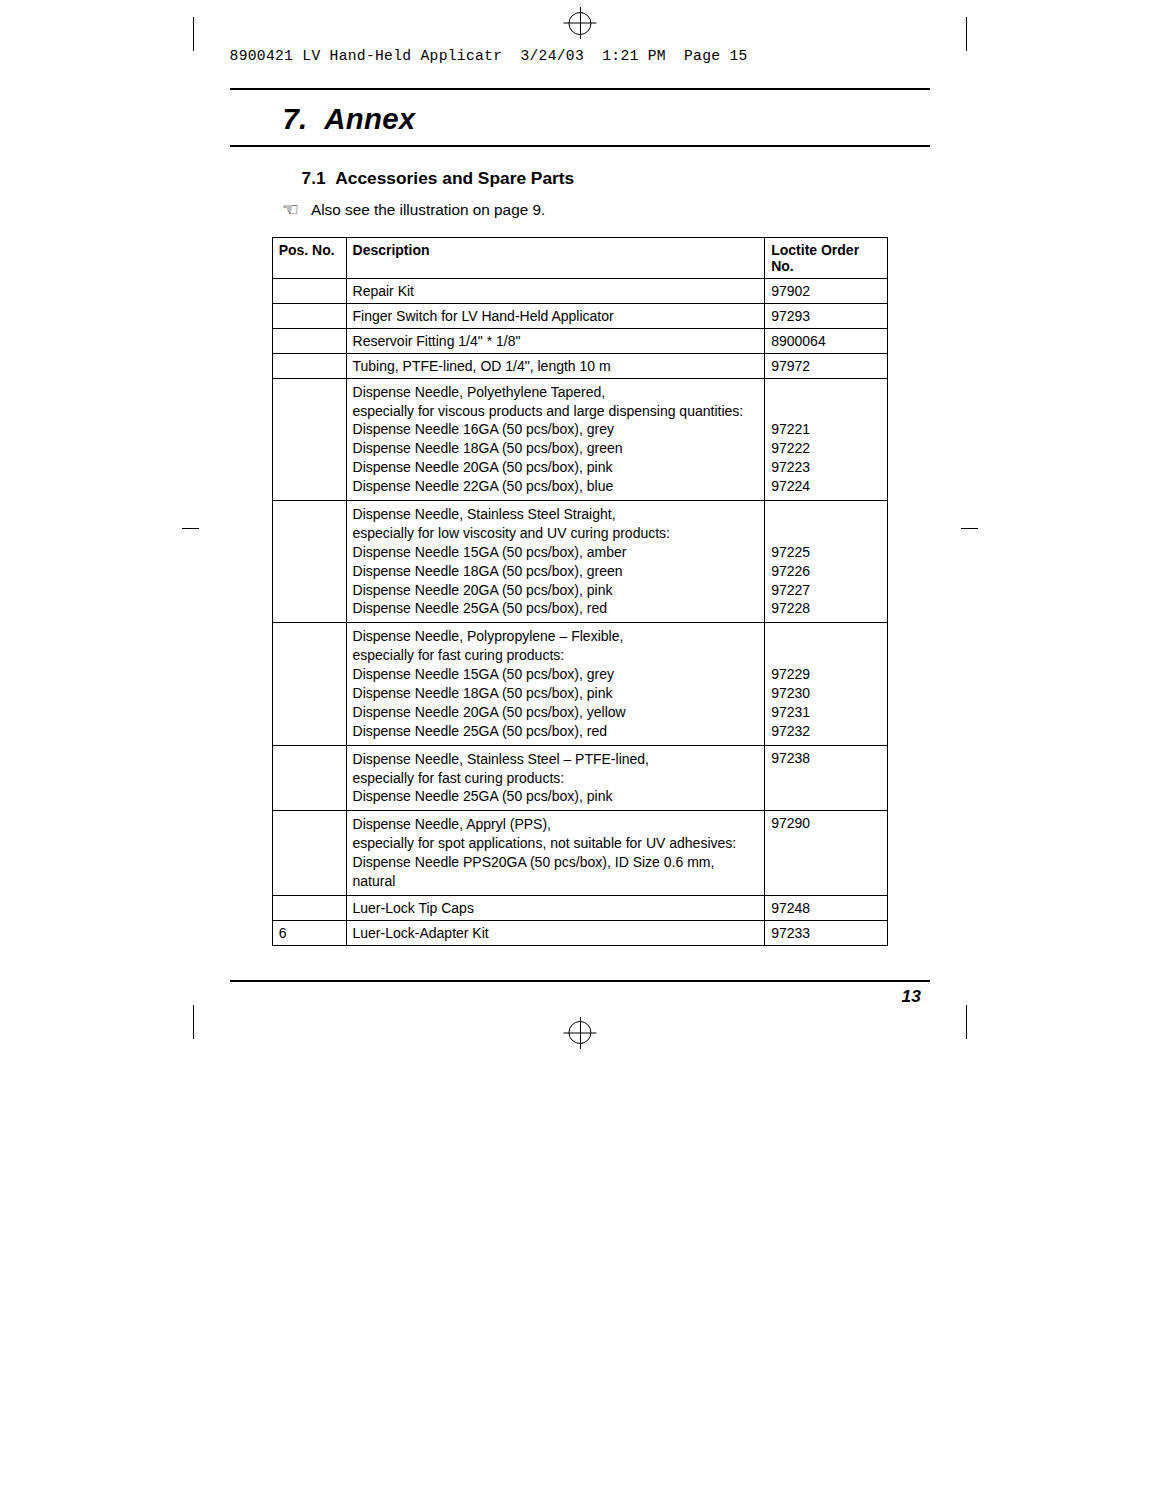8900421 LV Hand-Held Applicatr 3/24/03 1:21 PM Page 15
7. Annex
7.1 Accessories and Spare Parts
☞ Also see the illustration on page 9.
| Pos. No. | Description | Loctite Order No. |
| --- | --- | --- |
| | Repair Kit | 97902 |
| | Finger Switch for LV Hand-Held Applicator | 97293 |
| | Reservoir Fitting 1/4" * 1/8" | 8900064 |
| | Tubing, PTFE-lined, OD 1/4", length 10 m | 97972 |
| | Dispense Needle, Polyethylene Tapered, especially for viscous products and large dispensing quantities: Dispense Needle 16GA (50 pcs/box), grey Dispense Needle 18GA (50 pcs/box), green Dispense Needle 20GA (50 pcs/box), pink Dispense Needle 22GA (50 pcs/box), blue | 97221 97222 97223 97224 |
| | Dispense Needle, Stainless Steel Straight, especially for low viscosity and UV curing products: Dispense Needle 15GA (50 pcs/box), amber Dispense Needle 18GA (50 pcs/box), green Dispense Needle 20GA (50 pcs/box), pink Dispense Needle 25GA (50 pcs/box), red | 97225 97226 97227 97228 |
| | Dispense Needle, Polypropylene – Flexible, especially for fast curing products: Dispense Needle 15GA (50 pcs/box), grey Dispense Needle 18GA (50 pcs/box), pink Dispense Needle 20GA (50 pcs/box), yellow Dispense Needle 25GA (50 pcs/box), red | 97229 97230 97231 97232 |
| | Dispense Needle, Stainless Steel – PTFE-lined, especially for fast curing products: Dispense Needle 25GA (50 pcs/box), pink | 97238 |
| | Dispense Needle, Appryl (PPS), especially for spot applications, not suitable for UV adhesives: Dispense Needle PPS20GA (50 pcs/box), ID Size 0.6 mm, natural | 97290 |
| | Luer-Lock Tip Caps | 97248 |
| 6 | Luer-Lock-Adapter Kit | 97233 |
13